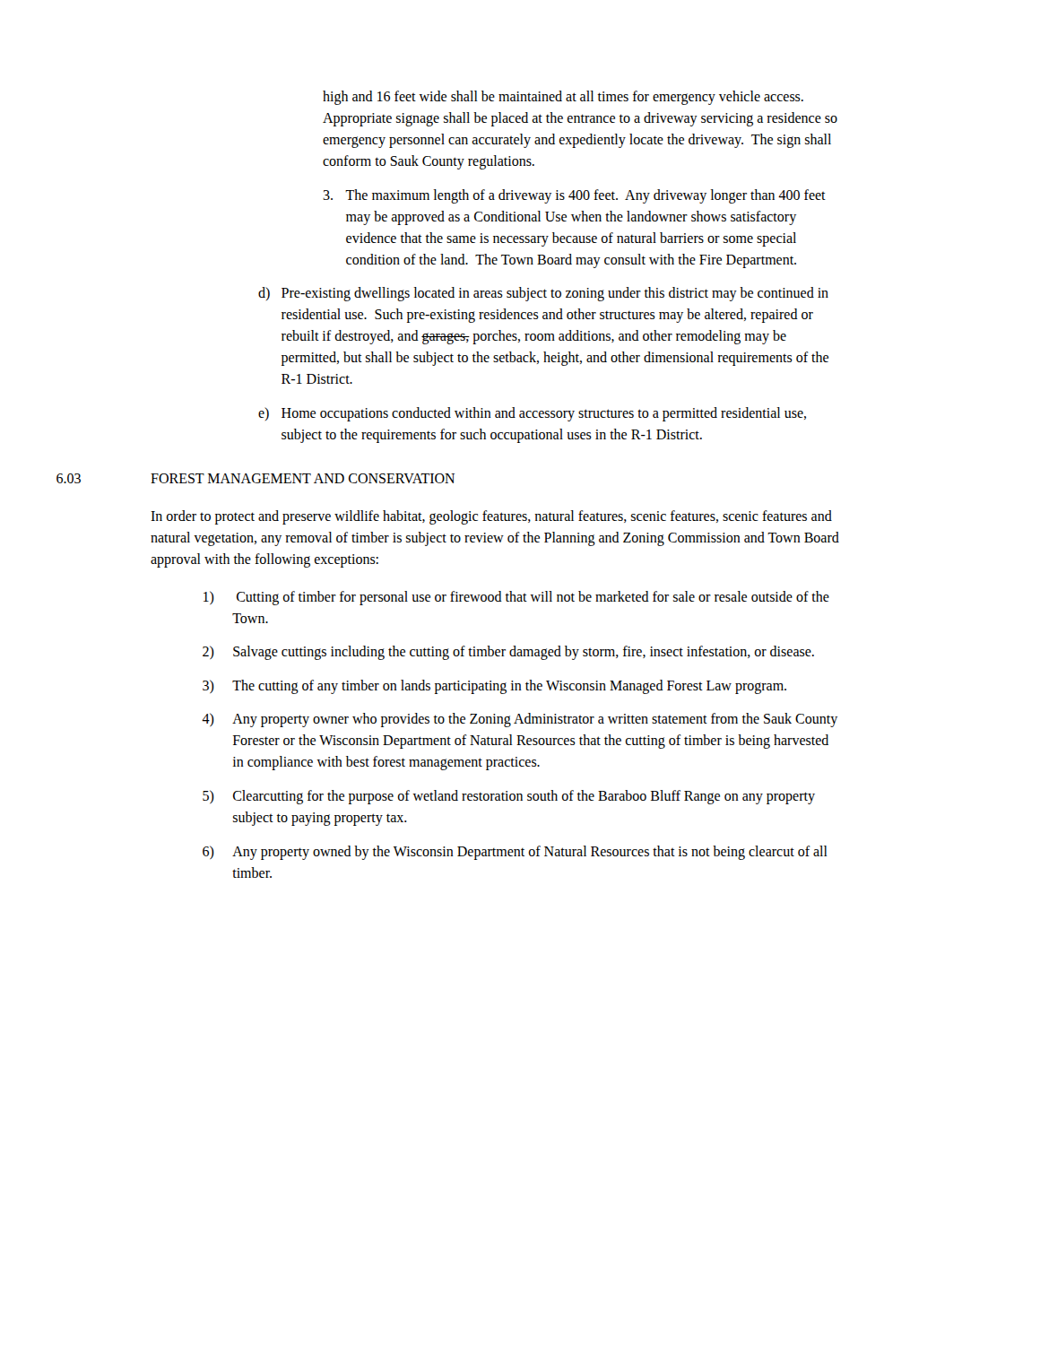high and 16 feet wide shall be maintained at all times for emergency vehicle access. Appropriate signage shall be placed at the entrance to a driveway servicing a residence so emergency personnel can accurately and expediently locate the driveway. The sign shall conform to Sauk County regulations.
3. The maximum length of a driveway is 400 feet. Any driveway longer than 400 feet may be approved as a Conditional Use when the landowner shows satisfactory evidence that the same is necessary because of natural barriers or some special condition of the land. The Town Board may consult with the Fire Department.
d) Pre-existing dwellings located in areas subject to zoning under this district may be continued in residential use. Such pre-existing residences and other structures may be altered, repaired or rebuilt if destroyed, and garages, porches, room additions, and other remodeling may be permitted, but shall be subject to the setback, height, and other dimensional requirements of the R-1 District.
e) Home occupations conducted within and accessory structures to a permitted residential use, subject to the requirements for such occupational uses in the R-1 District.
6.03 FOREST MANAGEMENT AND CONSERVATION
In order to protect and preserve wildlife habitat, geologic features, natural features, scenic features, scenic features and natural vegetation, any removal of timber is subject to review of the Planning and Zoning Commission and Town Board approval with the following exceptions:
1) Cutting of timber for personal use or firewood that will not be marketed for sale or resale outside of the Town.
2) Salvage cuttings including the cutting of timber damaged by storm, fire, insect infestation, or disease.
3) The cutting of any timber on lands participating in the Wisconsin Managed Forest Law program.
4) Any property owner who provides to the Zoning Administrator a written statement from the Sauk County Forester or the Wisconsin Department of Natural Resources that the cutting of timber is being harvested in compliance with best forest management practices.
5) Clearcutting for the purpose of wetland restoration south of the Baraboo Bluff Range on any property subject to paying property tax.
6) Any property owned by the Wisconsin Department of Natural Resources that is not being clearcut of all timber.